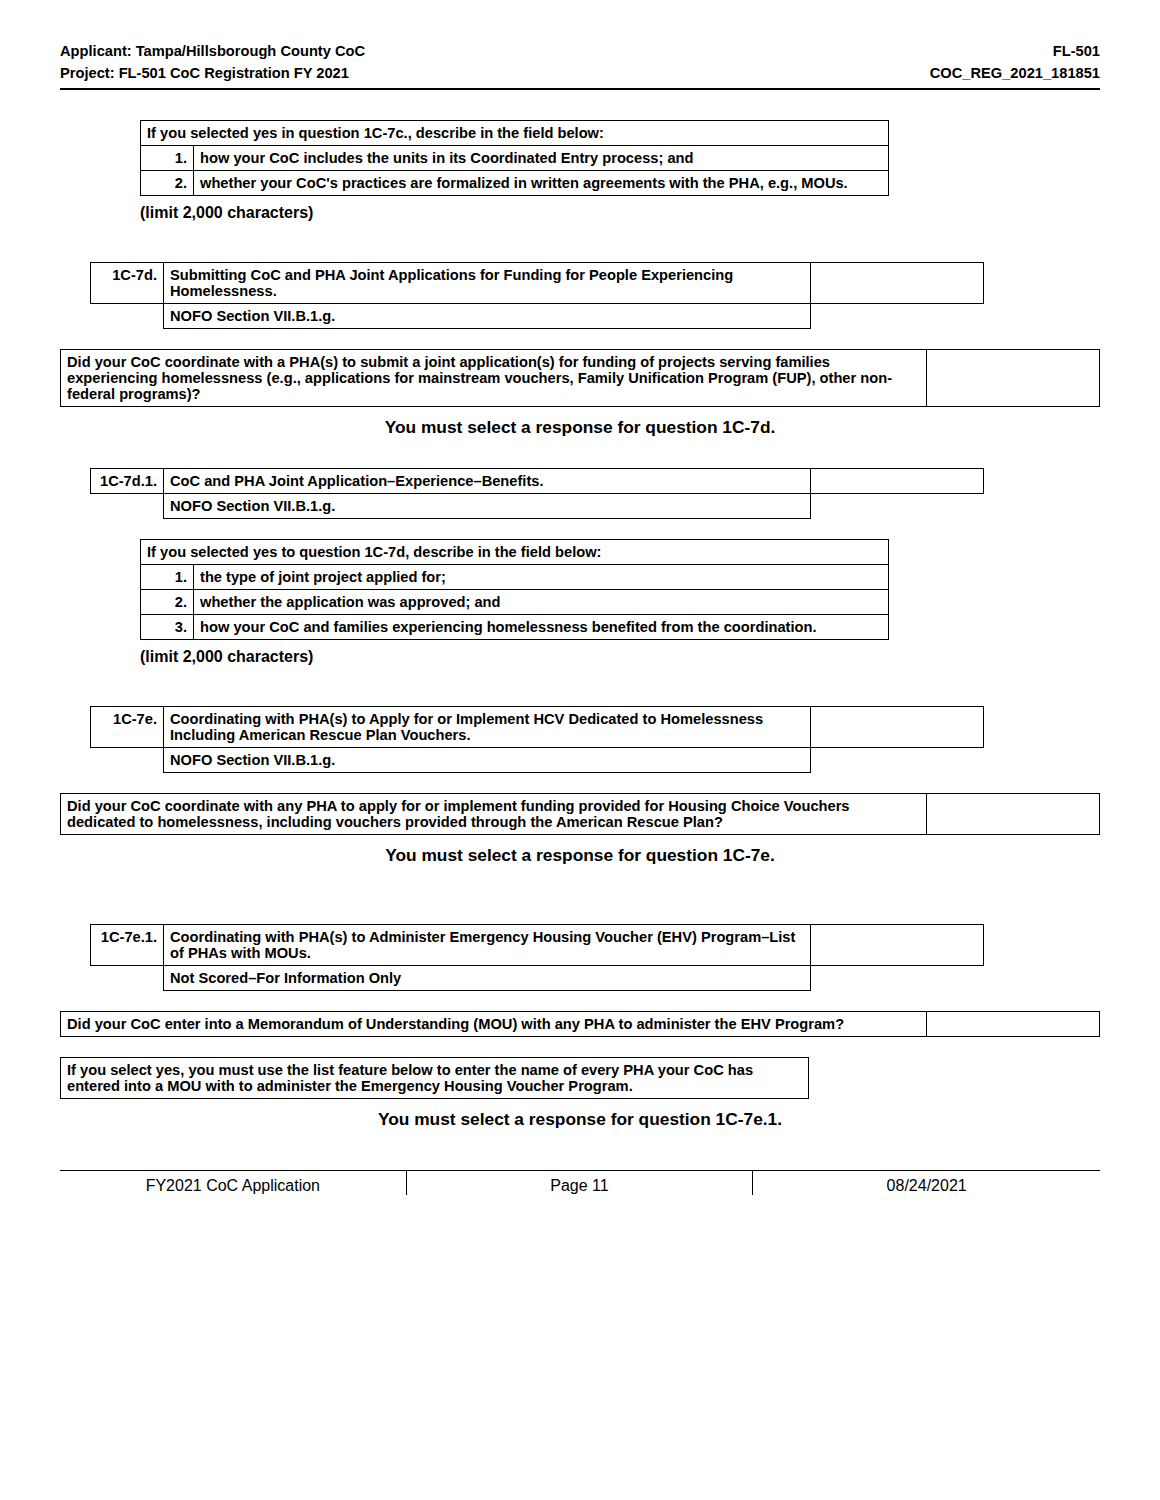Applicant: Tampa/Hillsborough County CoC
Project: FL-501 CoC Registration FY 2021
FL-501
COC_REG_2021_181851
| If you selected yes in question 1C-7c., describe in the field below: |
| 1. | how your CoC includes the units in its Coordinated Entry process; and |
| 2. | whether your CoC's practices are formalized in written agreements with the PHA, e.g., MOUs. |
(limit 2,000 characters)
| 1C-7d. | Submitting CoC and PHA Joint Applications for Funding for People Experiencing Homelessness. | |
| | NOFO Section VII.B.1.g. | |
| Did your CoC coordinate with a PHA(s) to submit a joint application(s) for funding of projects serving families experiencing homelessness (e.g., applications for mainstream vouchers, Family Unification Program (FUP), other non-federal programs)? | |
You must select a response for question 1C-7d.
| 1C-7d.1. | CoC and PHA Joint Application–Experience–Benefits. | |
| | NOFO Section VII.B.1.g. | |
| If you selected yes to question 1C-7d, describe in the field below: |
| 1. | the type of joint project applied for; |
| 2. | whether the application was approved; and |
| 3. | how your CoC and families experiencing homelessness benefited from the coordination. |
(limit 2,000 characters)
| 1C-7e. | Coordinating with PHA(s) to Apply for or Implement HCV Dedicated to Homelessness Including American Rescue Plan Vouchers. | |
| | NOFO Section VII.B.1.g. | |
| Did your CoC coordinate with any PHA to apply for or implement funding provided for Housing Choice Vouchers dedicated to homelessness, including vouchers provided through the American Rescue Plan? | |
You must select a response for question 1C-7e.
| 1C-7e.1. | Coordinating with PHA(s) to Administer Emergency Housing Voucher (EHV) Program–List of PHAs with MOUs. | |
| | Not Scored–For Information Only | |
| Did your CoC enter into a Memorandum of Understanding (MOU) with any PHA to administer the EHV Program? | |
| If you select yes, you must use the list feature below to enter the name of every PHA your CoC has entered into a MOU with to administer the Emergency Housing Voucher Program. |
You must select a response for question 1C-7e.1.
FY2021 CoC Application
Page 11
08/24/2021